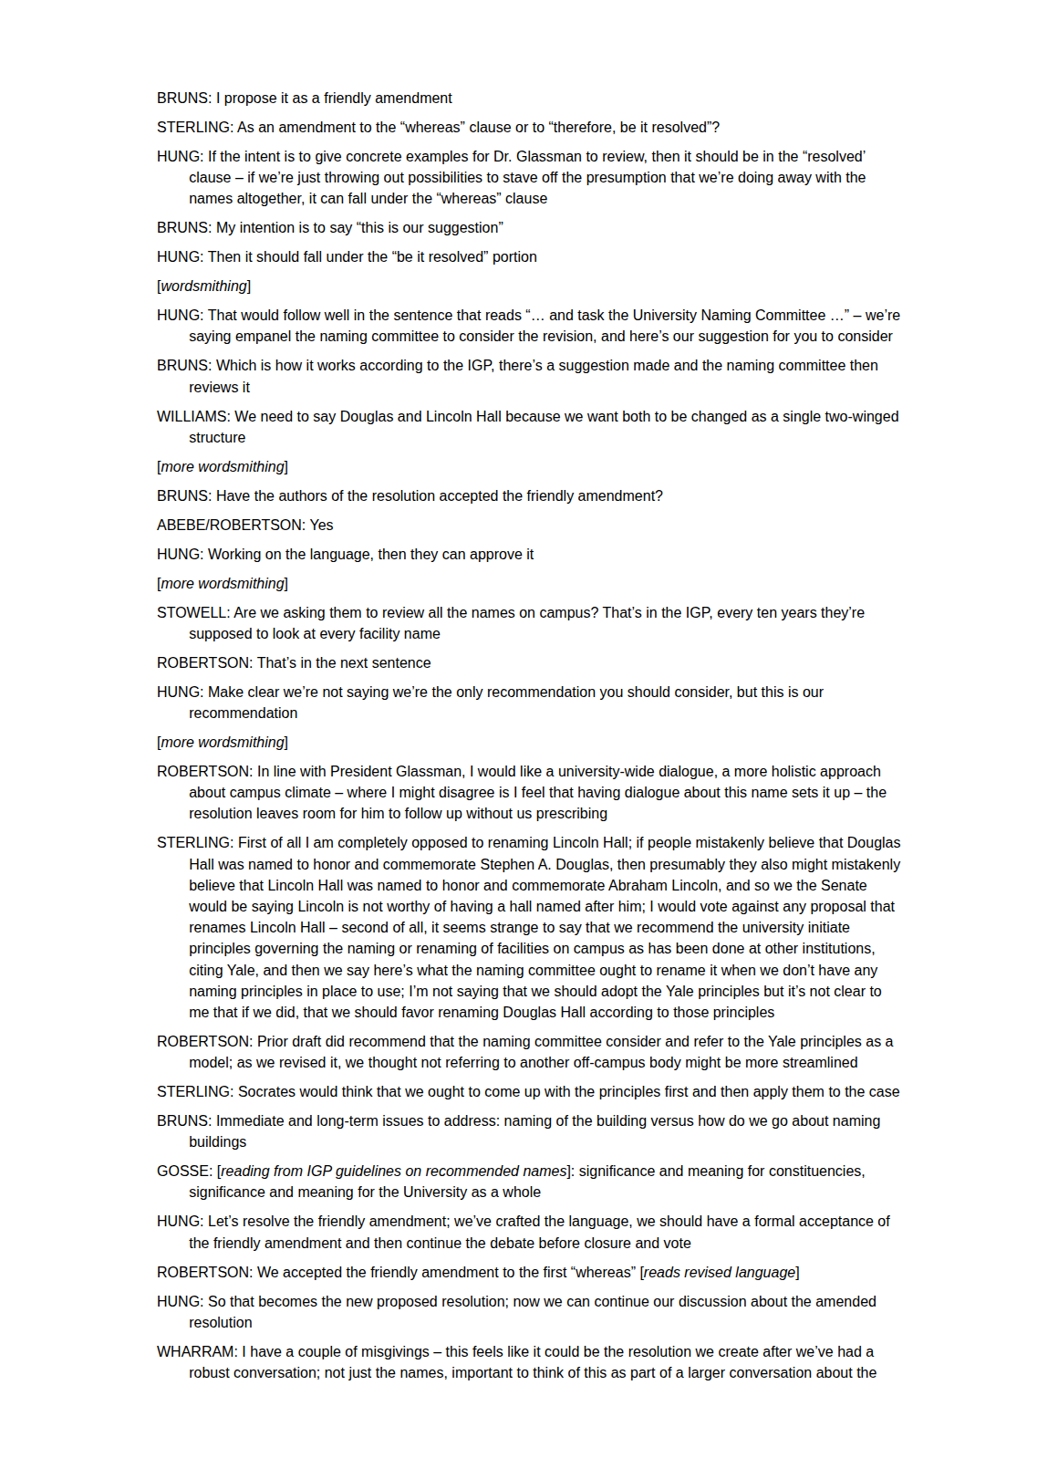BRUNS: I propose it as a friendly amendment
STERLING: As an amendment to the “whereas” clause or to “therefore, be it resolved”?
HUNG: If the intent is to give concrete examples for Dr. Glassman to review, then it should be in the “resolved’ clause – if we’re just throwing out possibilities to stave off the presumption that we’re doing away with the names altogether, it can fall under the “whereas” clause
BRUNS: My intention is to say “this is our suggestion”
HUNG: Then it should fall under the “be it resolved” portion
[wordsmithing]
HUNG: That would follow well in the sentence that reads “… and task the University Naming Committee …” – we’re saying empanel the naming committee to consider the revision, and here’s our suggestion for you to consider
BRUNS: Which is how it works according to the IGP, there’s a suggestion made and the naming committee then reviews it
WILLIAMS: We need to say Douglas and Lincoln Hall because we want both to be changed as a single two-winged structure
[more wordsmithing]
BRUNS: Have the authors of the resolution accepted the friendly amendment?
ABEBE/ROBERTSON: Yes
HUNG: Working on the language, then they can approve it
[more wordsmithing]
STOWELL: Are we asking them to review all the names on campus? That’s in the IGP, every ten years they’re supposed to look at every facility name
ROBERTSON: That’s in the next sentence
HUNG: Make clear we’re not saying we’re the only recommendation you should consider, but this is our recommendation
[more wordsmithing]
ROBERTSON: In line with President Glassman, I would like a university-wide dialogue, a more holistic approach about campus climate – where I might disagree is I feel that having dialogue about this name sets it up – the resolution leaves room for him to follow up without us prescribing
STERLING: First of all I am completely opposed to renaming Lincoln Hall; if people mistakenly believe that Douglas Hall was named to honor and commemorate Stephen A. Douglas, then presumably they also might mistakenly believe that Lincoln Hall was named to honor and commemorate Abraham Lincoln, and so we the Senate would be saying Lincoln is not worthy of having a hall named after him; I would vote against any proposal that renames Lincoln Hall – second of all, it seems strange to say that we recommend the university initiate principles governing the naming or renaming of facilities on campus as has been done at other institutions, citing Yale, and then we say here’s what the naming committee ought to rename it when we don’t have any naming principles in place to use; I’m not saying that we should adopt the Yale principles but it’s not clear to me that if we did, that we should favor renaming Douglas Hall according to those principles
ROBERTSON: Prior draft did recommend that the naming committee consider and refer to the Yale principles as a model; as we revised it, we thought not referring to another off-campus body might be more streamlined
STERLING: Socrates would think that we ought to come up with the principles first and then apply them to the case
BRUNS: Immediate and long-term issues to address: naming of the building versus how do we go about naming buildings
GOSSE: [reading from IGP guidelines on recommended names]: significance and meaning for constituencies, significance and meaning for the University as a whole
HUNG: Let’s resolve the friendly amendment; we’ve crafted the language, we should have a formal acceptance of the friendly amendment and then continue the debate before closure and vote
ROBERTSON: We accepted the friendly amendment to the first “whereas” [reads revised language]
HUNG: So that becomes the new proposed resolution; now we can continue our discussion about the amended resolution
WHARRAM: I have a couple of misgivings – this feels like it could be the resolution we create after we’ve had a robust conversation; not just the names, important to think of this as part of a larger conversation about the